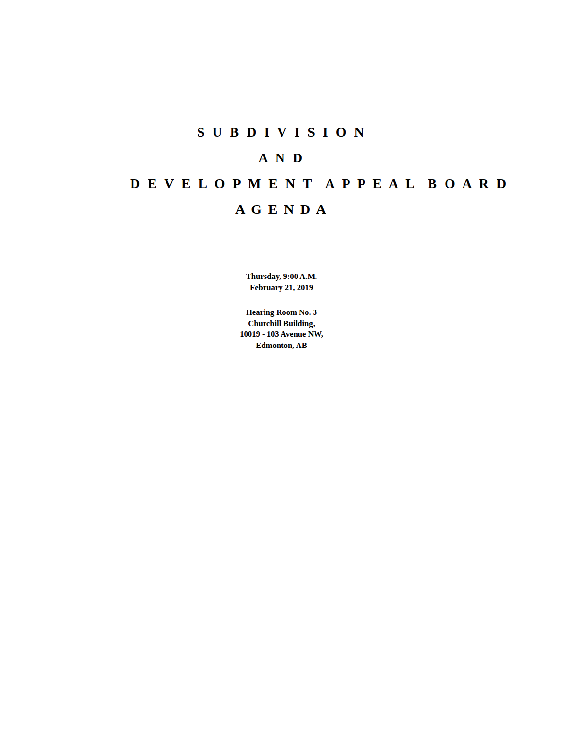S U B D I V I S I O N
A N D
D E V E L O P M E N T A P P E A L B O A R D
A G E N D A
Thursday, 9:00 A.M.
February 21, 2019
Hearing Room No. 3
Churchill Building,
10019 - 103 Avenue NW,
Edmonton, AB